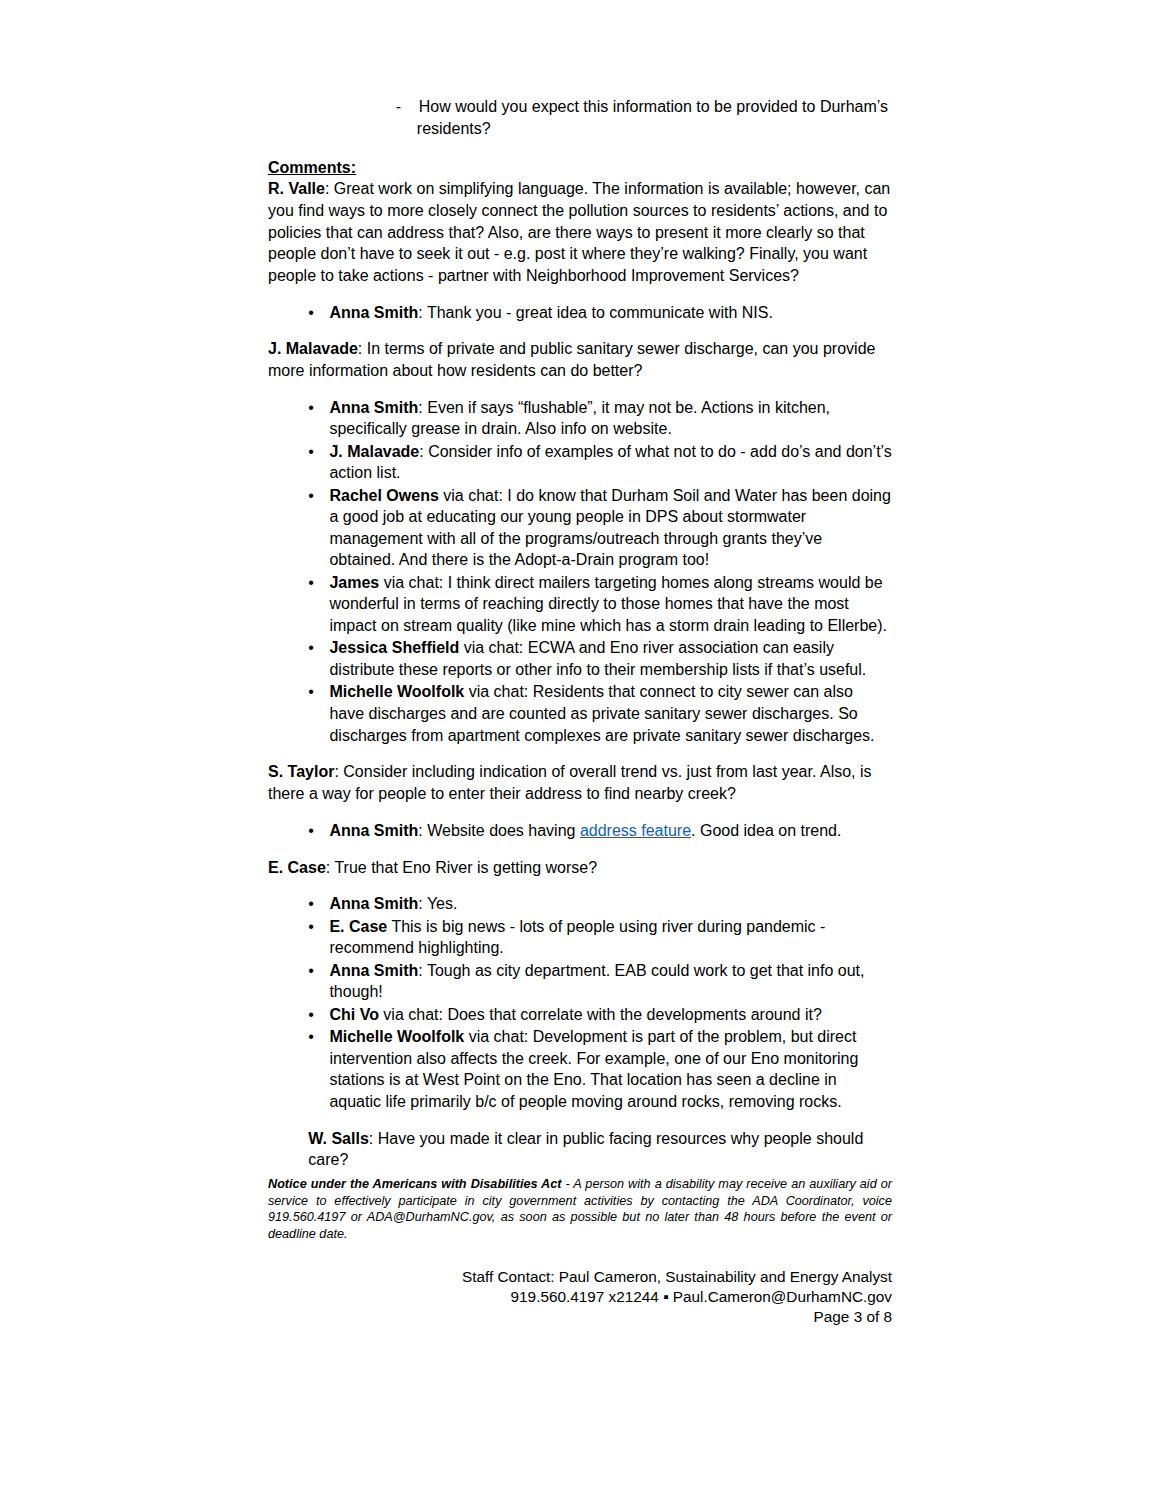- How would you expect this information to be provided to Durham’s residents?
Comments:
R. Valle: Great work on simplifying language. The information is available; however, can you find ways to more closely connect the pollution sources to residents’ actions, and to policies that can address that? Also, are there ways to present it more clearly so that people don’t have to seek it out - e.g. post it where they’re walking? Finally, you want people to take actions - partner with Neighborhood Improvement Services?
Anna Smith: Thank you - great idea to communicate with NIS.
J. Malavade: In terms of private and public sanitary sewer discharge, can you provide more information about how residents can do better?
Anna Smith: Even if says “flushable”, it may not be. Actions in kitchen, specifically grease in drain. Also info on website.
J. Malavade: Consider info of examples of what not to do - add do’s and don’t’s action list.
Rachel Owens via chat: I do know that Durham Soil and Water has been doing a good job at educating our young people in DPS about stormwater management with all of the programs/outreach through grants they’ve obtained. And there is the Adopt-a-Drain program too!
James via chat: I think direct mailers targeting homes along streams would be wonderful in terms of reaching directly to those homes that have the most impact on stream quality (like mine which has a storm drain leading to Ellerbe).
Jessica Sheffield via chat: ECWA and Eno river association can easily distribute these reports or other info to their membership lists if that’s useful.
Michelle Woolfolk via chat: Residents that connect to city sewer can also have discharges and are counted as private sanitary sewer discharges. So discharges from apartment complexes are private sanitary sewer discharges.
S. Taylor: Consider including indication of overall trend vs. just from last year. Also, is there a way for people to enter their address to find nearby creek?
Anna Smith: Website does having address feature. Good idea on trend.
E. Case: True that Eno River is getting worse?
Anna Smith: Yes.
E. Case This is big news - lots of people using river during pandemic - recommend highlighting.
Anna Smith: Tough as city department. EAB could work to get that info out, though!
Chi Vo via chat: Does that correlate with the developments around it?
Michelle Woolfolk via chat: Development is part of the problem, but direct intervention also affects the creek. For example, one of our Eno monitoring stations is at West Point on the Eno. That location has seen a decline in aquatic life primarily b/c of people moving around rocks, removing rocks.
W. Salls: Have you made it clear in public facing resources why people should care?
Notice under the Americans with Disabilities Act - A person with a disability may receive an auxiliary aid or service to effectively participate in city government activities by contacting the ADA Coordinator, voice 919.560.4197 or ADA@DurhamNC.gov, as soon as possible but no later than 48 hours before the event or deadline date.
Staff Contact: Paul Cameron, Sustainability and Energy Analyst
919.560.4197 x21244 ▪ Paul.Cameron@DurhamNC.gov
Page 3 of 8